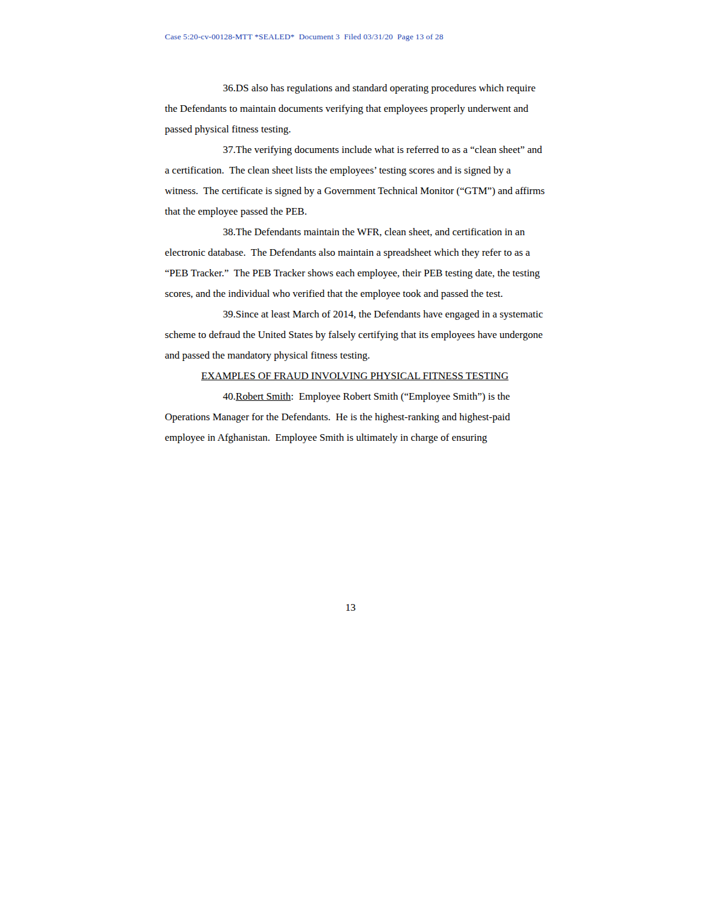Case 5:20-cv-00128-MTT *SEALED* Document 3 Filed 03/31/20 Page 13 of 28
36. DS also has regulations and standard operating procedures which require the Defendants to maintain documents verifying that employees properly underwent and passed physical fitness testing.
37. The verifying documents include what is referred to as a “clean sheet” and a certification. The clean sheet lists the employees’ testing scores and is signed by a witness. The certificate is signed by a Government Technical Monitor (“GTM”) and affirms that the employee passed the PEB.
38. The Defendants maintain the WFR, clean sheet, and certification in an electronic database. The Defendants also maintain a spreadsheet which they refer to as a “PEB Tracker.” The PEB Tracker shows each employee, their PEB testing date, the testing scores, and the individual who verified that the employee took and passed the test.
39. Since at least March of 2014, the Defendants have engaged in a systematic scheme to defraud the United States by falsely certifying that its employees have undergone and passed the mandatory physical fitness testing.
EXAMPLES OF FRAUD INVOLVING PHYSICAL FITNESS TESTING
40. Robert Smith: Employee Robert Smith (“Employee Smith”) is the Operations Manager for the Defendants. He is the highest-ranking and highest-paid employee in Afghanistan. Employee Smith is ultimately in charge of ensuring
13